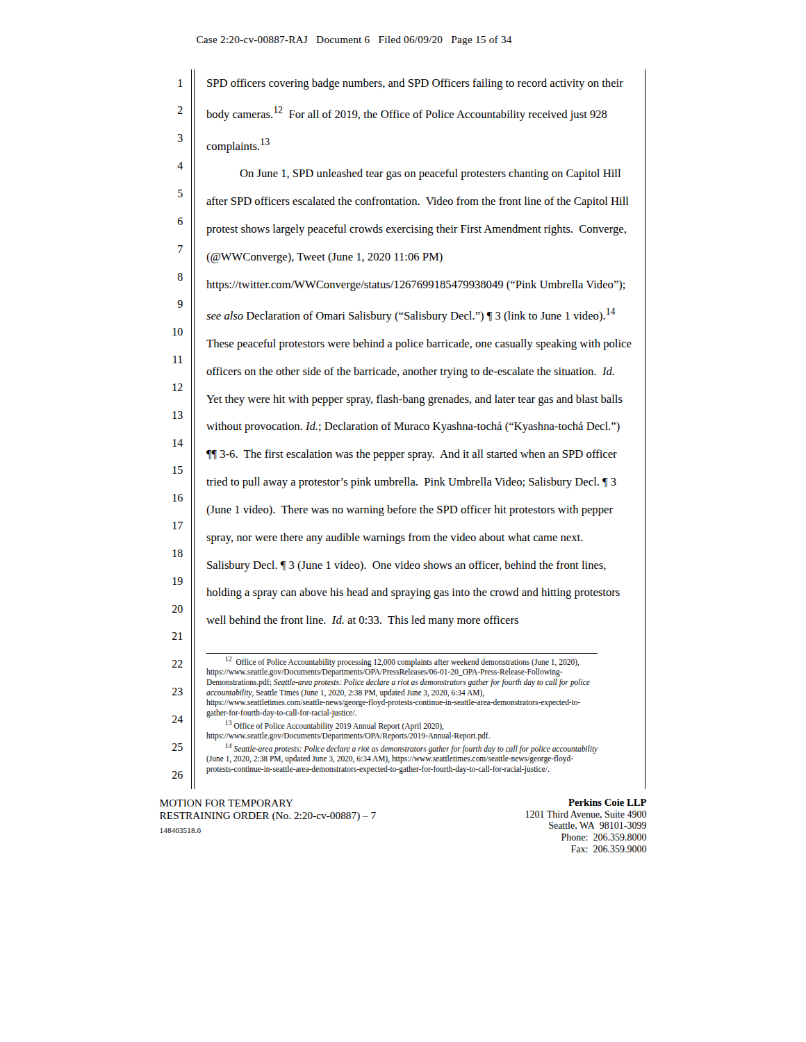Case 2:20-cv-00887-RAJ Document 6 Filed 06/09/20 Page 15 of 34
1
2
3
4
5
6
7
8
9
10
11
12
13
14
15
16
17
18
19
20
21
22
23
24
25
26
SPD officers covering badge numbers, and SPD Officers failing to record activity on their body cameras.12 For all of 2019, the Office of Police Accountability received just 928 complaints.13
On June 1, SPD unleashed tear gas on peaceful protesters chanting on Capitol Hill after SPD officers escalated the confrontation. Video from the front line of the Capitol Hill protest shows largely peaceful crowds exercising their First Amendment rights. Converge, (@WWConverge), Tweet (June 1, 2020 11:06 PM) https://twitter.com/WWConverge/status/1267699185479938049 (“Pink Umbrella Video”); see also Declaration of Omari Salisbury (“Salisbury Decl.”) ¶ 3 (link to June 1 video).14 These peaceful protestors were behind a police barricade, one casually speaking with police officers on the other side of the barricade, another trying to de-escalate the situation. Id. Yet they were hit with pepper spray, flash-bang grenades, and later tear gas and blast balls without provocation. Id.; Declaration of Muraco Kyashna-tochá (“Kyashna-tochá Decl.”) ¶¶ 3-6. The first escalation was the pepper spray. And it all started when an SPD officer tried to pull away a protestor’s pink umbrella. Pink Umbrella Video; Salisbury Decl. ¶ 3 (June 1 video). There was no warning before the SPD officer hit protestors with pepper spray, nor were there any audible warnings from the video about what came next. Salisbury Decl. ¶ 3 (June 1 video). One video shows an officer, behind the front lines, holding a spray can above his head and spraying gas into the crowd and hitting protestors well behind the front line. Id. at 0:33. This led many more officers
12 Office of Police Accountability processing 12,000 complaints after weekend demonstrations (June 1, 2020), https://www.seattle.gov/Documents/Departments/OPA/PressReleases/06-01-20_OPA-Press-Release-Following-Demonstrations.pdf; Seattle-area protests: Police declare a riot as demonstrators gather for fourth day to call for police accountability, Seattle Times (June 1, 2020, 2:38 PM, updated June 3, 2020, 6:34 AM), https://www.seattletimes.com/seattle-news/george-floyd-protests-continue-in-seattle-area-demonstrators-expected-to-gather-for-fourth-day-to-call-for-racial-justice/.
13 Office of Police Accountability 2019 Annual Report (April 2020), https://www.seattle.gov/Documents/Departments/OPA/Reports/2019-Annual-Report.pdf.
14 Seattle-area protests: Police declare a riot as demonstrators gather for fourth day to call for police accountability (June 1, 2020, 2:38 PM, updated June 3, 2020, 6:34 AM), https://www.seattletimes.com/seattle-news/george-floyd-protests-continue-in-seattle-area-demonstrators-expected-to-gather-for-fourth-day-to-call-for-racial-justice/.
MOTION FOR TEMPORARY
RESTRAINING ORDER (No. 2:20-cv-00887) – 7
148463518.6
Perkins Coie LLP
1201 Third Avenue, Suite 4900
Seattle, WA 98101-3099
Phone: 206.359.8000
Fax: 206.359.9000